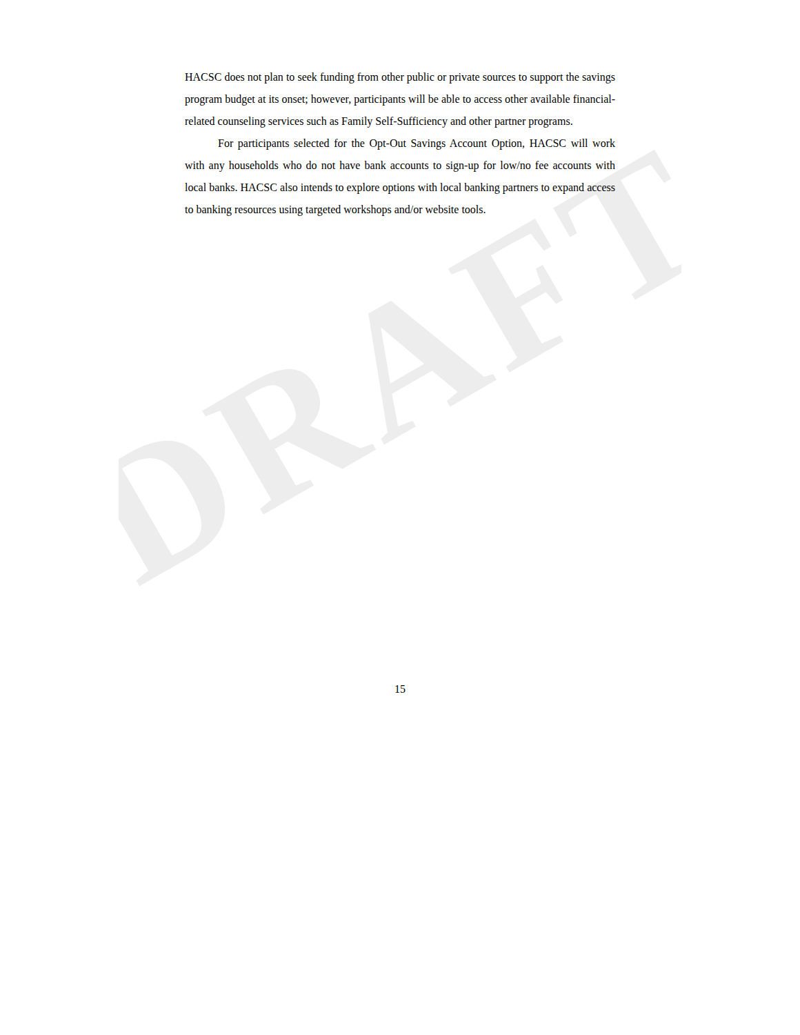DRAFT
HACSC does not plan to seek funding from other public or private sources to support the savings program budget at its onset; however, participants will be able to access other available financial-related counseling services such as Family Self-Sufficiency and other partner programs.
For participants selected for the Opt-Out Savings Account Option, HACSC will work with any households who do not have bank accounts to sign-up for low/no fee accounts with local banks. HACSC also intends to explore options with local banking partners to expand access to banking resources using targeted workshops and/or website tools.
15